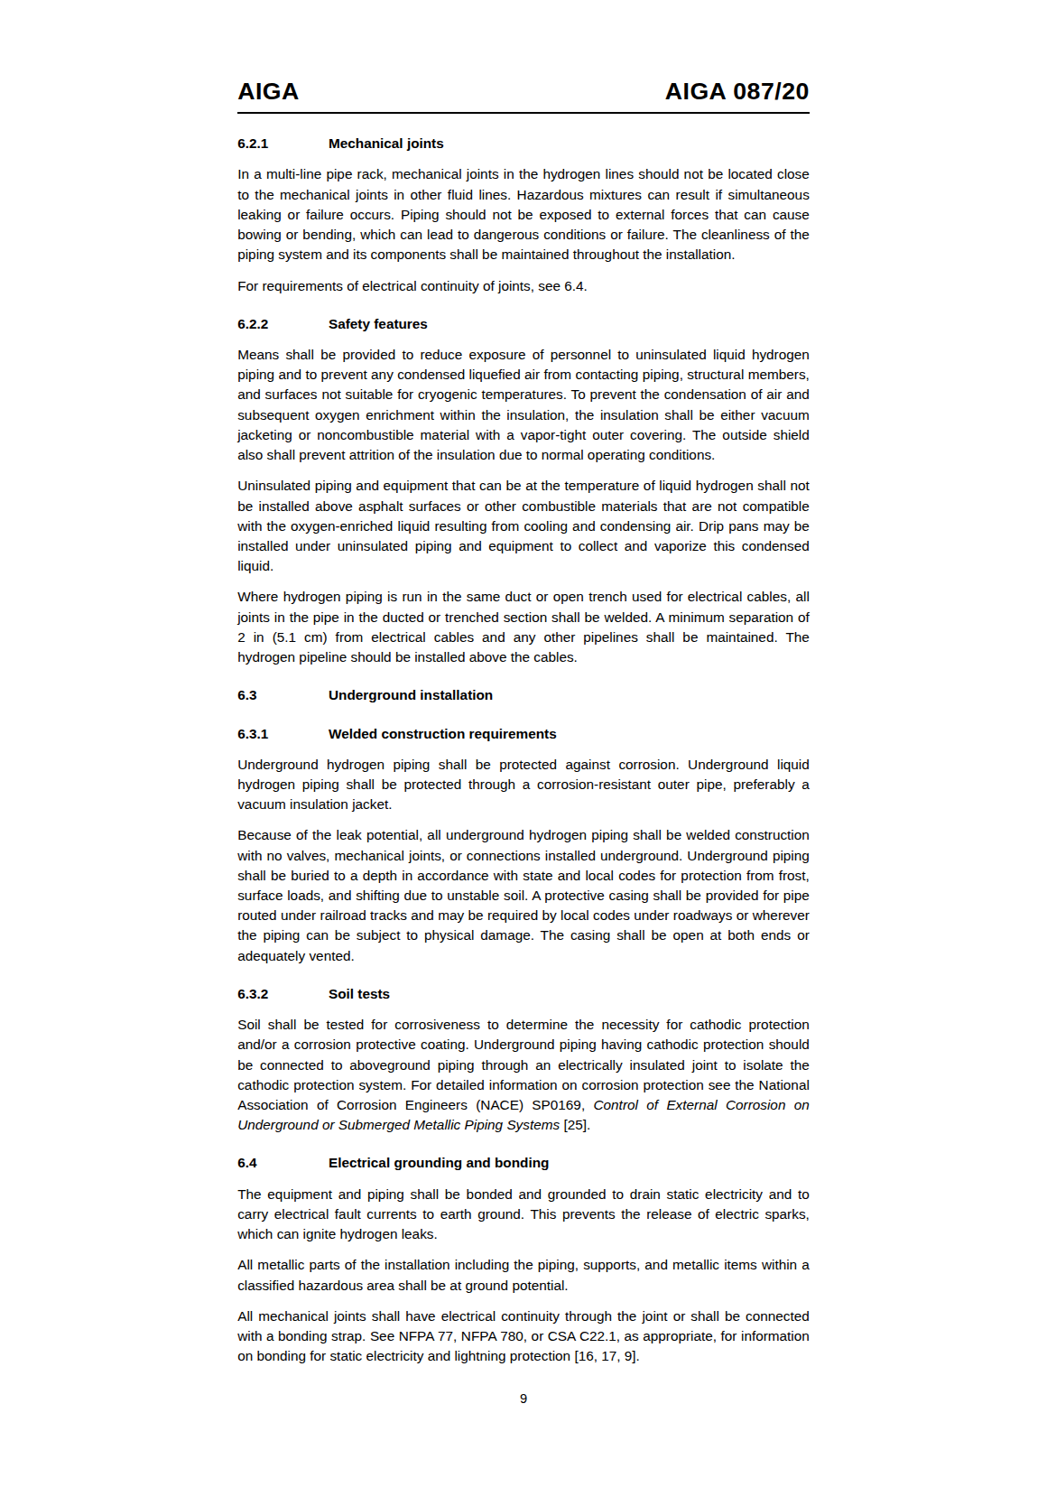AIGA AIGA 087/20
6.2.1 Mechanical joints
In a multi-line pipe rack, mechanical joints in the hydrogen lines should not be located close to the mechanical joints in other fluid lines. Hazardous mixtures can result if simultaneous leaking or failure occurs. Piping should not be exposed to external forces that can cause bowing or bending, which can lead to dangerous conditions or failure. The cleanliness of the piping system and its components shall be maintained throughout the installation.
For requirements of electrical continuity of joints, see 6.4.
6.2.2 Safety features
Means shall be provided to reduce exposure of personnel to uninsulated liquid hydrogen piping and to prevent any condensed liquefied air from contacting piping, structural members, and surfaces not suitable for cryogenic temperatures. To prevent the condensation of air and subsequent oxygen enrichment within the insulation, the insulation shall be either vacuum jacketing or noncombustible material with a vapor-tight outer covering. The outside shield also shall prevent attrition of the insulation due to normal operating conditions.
Uninsulated piping and equipment that can be at the temperature of liquid hydrogen shall not be installed above asphalt surfaces or other combustible materials that are not compatible with the oxygen-enriched liquid resulting from cooling and condensing air. Drip pans may be installed under uninsulated piping and equipment to collect and vaporize this condensed liquid.
Where hydrogen piping is run in the same duct or open trench used for electrical cables, all joints in the pipe in the ducted or trenched section shall be welded. A minimum separation of 2 in (5.1 cm) from electrical cables and any other pipelines shall be maintained. The hydrogen pipeline should be installed above the cables.
6.3 Underground installation
6.3.1 Welded construction requirements
Underground hydrogen piping shall be protected against corrosion. Underground liquid hydrogen piping shall be protected through a corrosion-resistant outer pipe, preferably a vacuum insulation jacket.
Because of the leak potential, all underground hydrogen piping shall be welded construction with no valves, mechanical joints, or connections installed underground. Underground piping shall be buried to a depth in accordance with state and local codes for protection from frost, surface loads, and shifting due to unstable soil. A protective casing shall be provided for pipe routed under railroad tracks and may be required by local codes under roadways or wherever the piping can be subject to physical damage. The casing shall be open at both ends or adequately vented.
6.3.2 Soil tests
Soil shall be tested for corrosiveness to determine the necessity for cathodic protection and/or a corrosion protective coating. Underground piping having cathodic protection should be connected to aboveground piping through an electrically insulated joint to isolate the cathodic protection system. For detailed information on corrosion protection see the National Association of Corrosion Engineers (NACE) SP0169, Control of External Corrosion on Underground or Submerged Metallic Piping Systems [25].
6.4 Electrical grounding and bonding
The equipment and piping shall be bonded and grounded to drain static electricity and to carry electrical fault currents to earth ground. This prevents the release of electric sparks, which can ignite hydrogen leaks.
All metallic parts of the installation including the piping, supports, and metallic items within a classified hazardous area shall be at ground potential.
All mechanical joints shall have electrical continuity through the joint or shall be connected with a bonding strap. See NFPA 77, NFPA 780, or CSA C22.1, as appropriate, for information on bonding for static electricity and lightning protection [16, 17, 9].
9